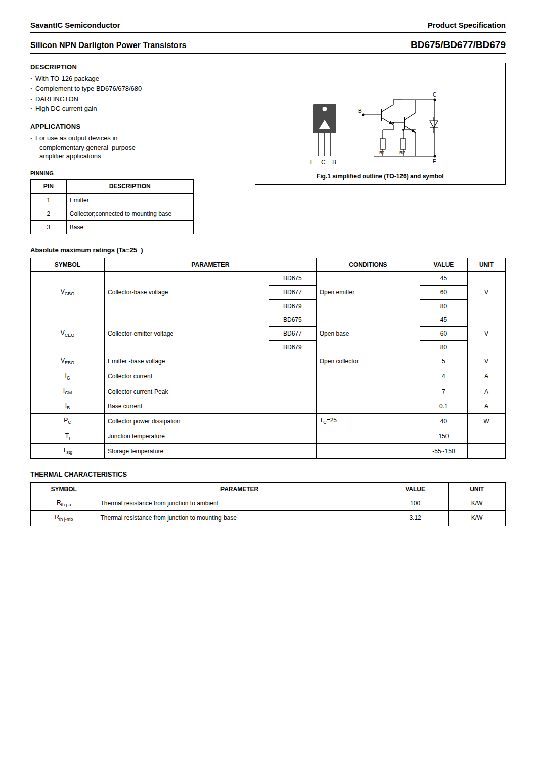SavantIC Semiconductor Product Specification
Silicon NPN Darligton Power Transistors BD675/BD677/BD679
DESCRIPTION
With TO-126 package
Complement to type BD676/678/680
DARLINGTON
High DC current gain
APPLICATIONS
For use as output devices in complementary general–purpose amplifier applications
PINNING
| PIN | DESCRIPTION |
| --- | --- |
| 1 | Emitter |
| 2 | Collector;connected to mounting base |
| 3 | Base |
E C B
C B R1 R2 E
Fig.1 simplified outline (TO-126) and symbol
Absolute maximum ratings (Ta=25 )
| SYMBOL | PARAMETER | CONDITIONS | VALUE | UNIT |
| --- | --- | --- | --- | --- |
| V CBO | Collector-base voltage | BD675 | Open emitter | 45 | V |
| BD677 | 60 |
| BD679 | 80 |
| V CEO | Collector-emitter voltage | BD675 | Open base | 45 | V |
| BD677 | 60 |
| BD679 | 80 |
| V EBO | Emitter -base voltage | Open collector | 5 | V |
| I C | Collector current | | 4 | A |
| I CM | Collector current-Peak | | 7 | A |
| I B | Base current | | 0.1 | A |
| P C | Collector power dissipation | T C =25 | 40 | W |
| T j | Junction temperature | | 150 | |
| T stg | Storage temperature | | -55~150 | |
THERMAL CHARACTERISTICS
| SYMBOL | PARAMETER | VALUE | UNIT |
| --- | --- | --- | --- |
| R th j-a | Thermal resistance from junction to ambient | 100 | K/W |
| R th j-mb | Thermal resistance from junction to mounting base | 3.12 | K/W |